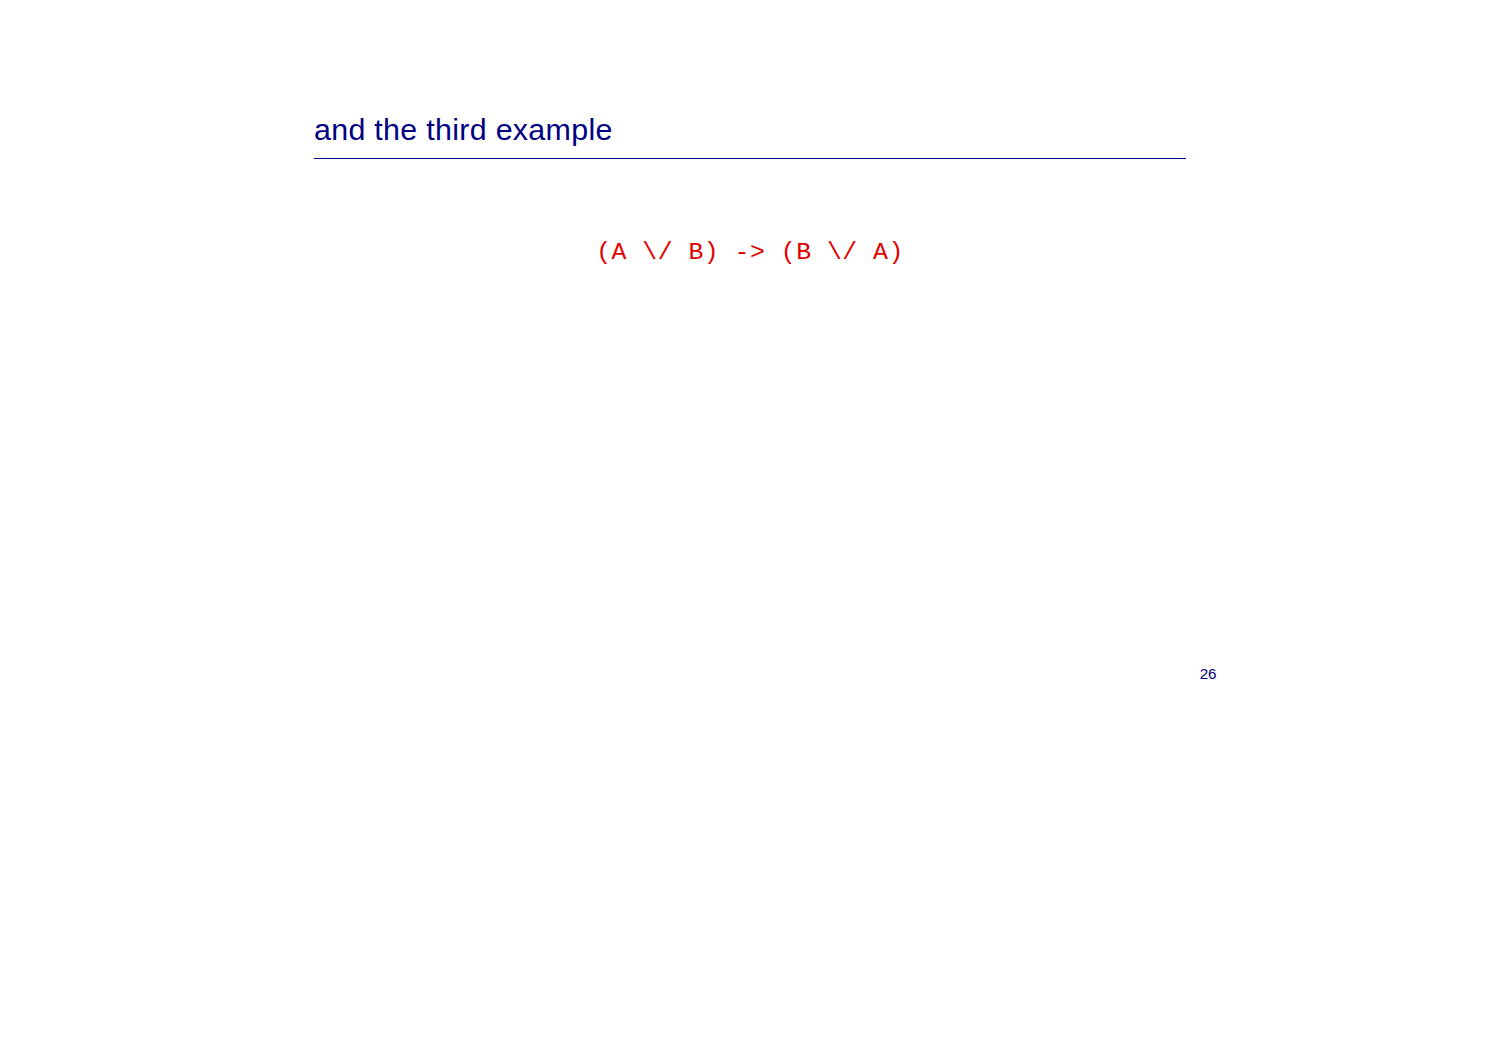and the third example
(A \/ B) -> (B \/ A)
26